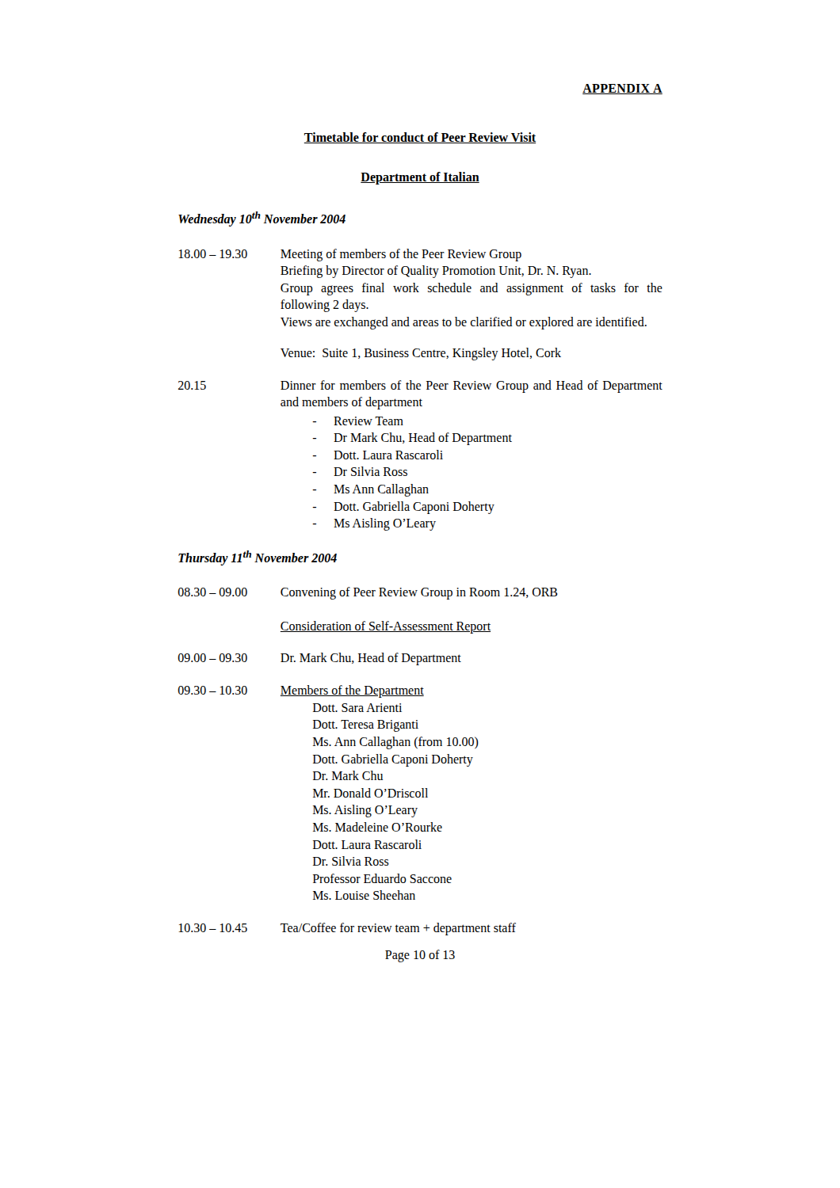APPENDIX A
Timetable for conduct of Peer Review Visit
Department of Italian
Wednesday 10th November 2004
| 18.00 – 19.30 | Meeting of members of the Peer Review Group Briefing by Director of Quality Promotion Unit, Dr. N. Ryan. Group agrees final work schedule and assignment of tasks for the following 2 days. Views are exchanged and areas to be clarified or explored are identified. Venue: Suite 1, Business Centre, Kingsley Hotel, Cork |
| 20.15 | Dinner for members of the Peer Review Group and Head of Department and members of department Review Team Dr Mark Chu, Head of Department Dott. Laura Rascaroli Dr Silvia Ross Ms Ann Callaghan Dott. Gabriella Caponi Doherty Ms Aisling O’Leary |
Thursday 11th November 2004
| 08.30 – 09.00 | Convening of Peer Review Group in Room 1.24, ORB Consideration of Self-Assessment Report |
| 09.00 – 09.30 | Dr. Mark Chu, Head of Department |
| 09.30 – 10.30 | Members of the Department Dott. Sara Arienti Dott. Teresa Briganti Ms. Ann Callaghan (from 10.00) Dott. Gabriella Caponi Doherty Dr. Mark Chu Mr. Donald O’Driscoll Ms. Aisling O’Leary Ms. Madeleine O’Rourke Dott. Laura Rascaroli Dr. Silvia Ross Professor Eduardo Saccone Ms. Louise Sheehan |
| 10.30 – 10.45 | Tea/Coffee for review team + department staff |
Page 10 of 13